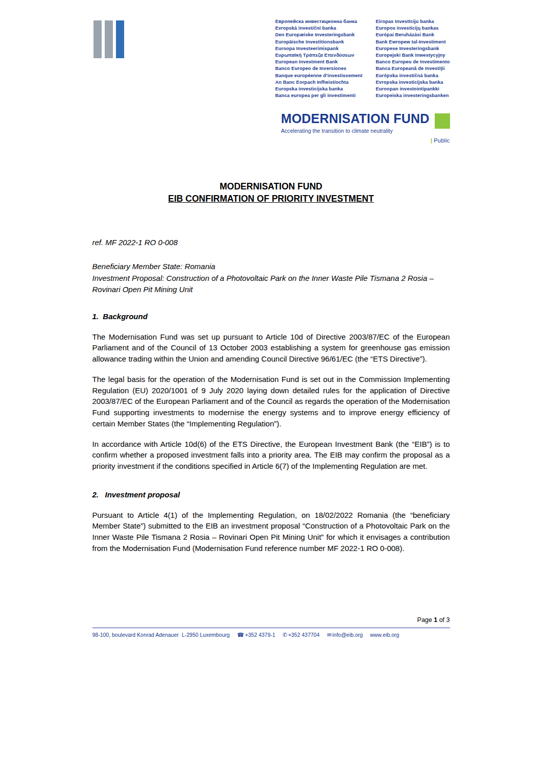Европейска инвестиционна банка
Evropská investiční banka
Den Europæiske Investeringsbank
Europäische Investitionsbank
Euroopa Investeerimispank
Ευρωπαϊκή Τράπεζα Επενδύσεων
European Investment Bank
Banco Europeo de Inversiones
Banque européenne d’investissement
An Banc Eorpach Infheistíochta
Europska investicijska banka
Banca europea per gli investimenti
Eiropas Investīciju banka
Europos investicijų bankas
Európai Beruházási Bank
Bank Ewropew tal-Investiment
Europese Investeringsbank
Europejski Bank Inwestycyjny
Banco Europeu de Investimento
Banca Europeană de Investiţii
Európska investičná banka
Evropska investicijska banka
Euroopan investointipankki
Europeiska investeringsbanken
MODERNISATION FUND
Accelerating the transition to climate neutrality
|Public
MODERNISATION FUND
EIB CONFIRMATION OF PRIORITY INVESTMENT
ref. MF 2022-1 RO 0-008
Beneficiary Member State: Romania
Investment Proposal: Construction of a Photovoltaic Park on the Inner Waste Pile Tismana 2 Rosia – Rovinari Open Pit Mining Unit
1. Background
The Modernisation Fund was set up pursuant to Article 10d of Directive 2003/87/EC of the European Parliament and of the Council of 13 October 2003 establishing a system for greenhouse gas emission allowance trading within the Union and amending Council Directive 96/61/EC (the “ETS Directive”).
The legal basis for the operation of the Modernisation Fund is set out in the Commission Implementing Regulation (EU) 2020/1001 of 9 July 2020 laying down detailed rules for the application of Directive 2003/87/EC of the European Parliament and of the Council as regards the operation of the Modernisation Fund supporting investments to modernise the energy systems and to improve energy efficiency of certain Member States (the “Implementing Regulation”).
In accordance with Article 10d(6) of the ETS Directive, the European Investment Bank (the “EIB”) is to confirm whether a proposed investment falls into a priority area. The EIB may confirm the proposal as a priority investment if the conditions specified in Article 6(7) of the Implementing Regulation are met.
2. Investment proposal
Pursuant to Article 4(1) of the Implementing Regulation, on 18/02/2022 Romania (the “beneficiary Member State”) submitted to the EIB an investment proposal “Construction of a Photovoltaic Park on the Inner Waste Pile Tismana 2 Rosia – Rovinari Open Pit Mining Unit” for which it envisages a contribution from the Modernisation Fund (Modernisation Fund reference number MF 2022-1 RO 0-008).
Page 1 of 3
98-100, boulevard Konrad Adenauer L-2950 Luxembourg ☎+352 4379-1 ✆+352 437704 ✉info@eib.org www.eib.org